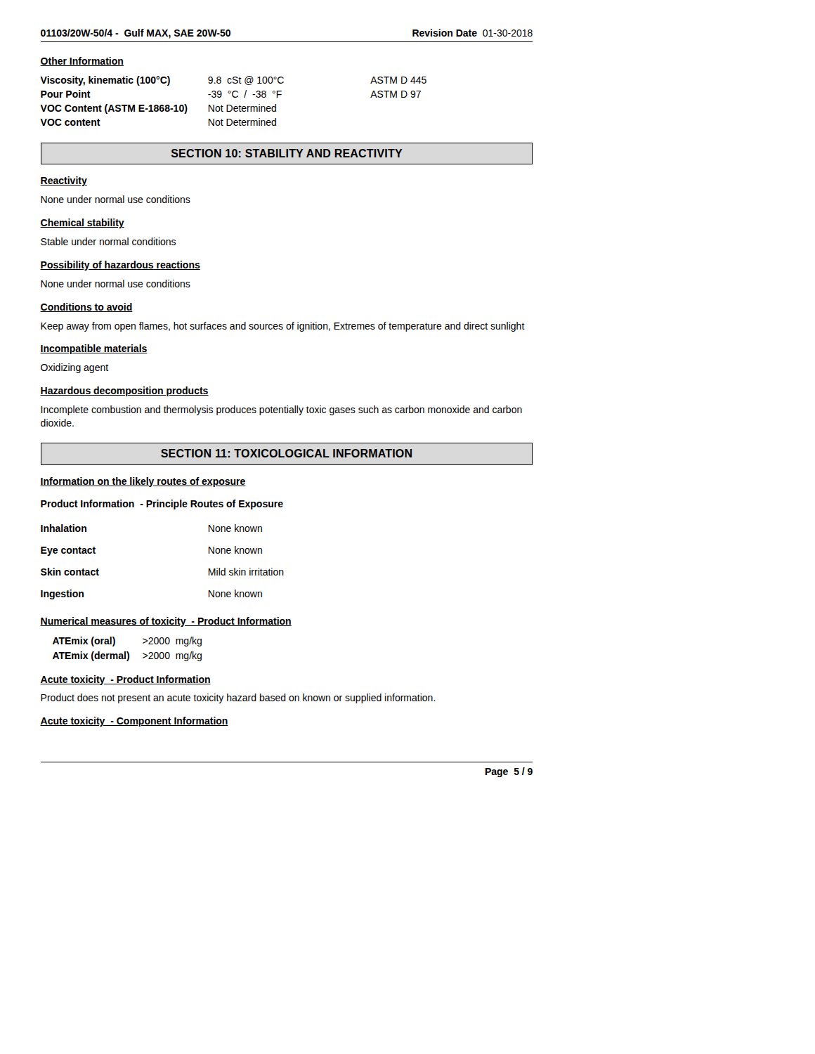01103/20W-50/4 - Gulf MAX, SAE 20W-50
Revision Date 01-30-2018
Other Information
| Viscosity, kinematic (100°C) | 9.8 cSt @ 100°C | ASTM D 445 |
| Pour Point | -39 °C / -38 °F | ASTM D 97 |
| VOC Content (ASTM E-1868-10) | Not Determined | |
| VOC content | Not Determined | |
SECTION 10: STABILITY AND REACTIVITY
Reactivity
None under normal use conditions
Chemical stability
Stable under normal conditions
Possibility of hazardous reactions
None under normal use conditions
Conditions to avoid
Keep away from open flames, hot surfaces and sources of ignition, Extremes of temperature and direct sunlight
Incompatible materials
Oxidizing agent
Hazardous decomposition products
Incomplete combustion and thermolysis produces potentially toxic gases such as carbon monoxide and carbon dioxide.
SECTION 11: TOXICOLOGICAL INFORMATION
Information on the likely routes of exposure
Product Information - Principle Routes of Exposure
| Inhalation | None known |
| Eye contact | None known |
| Skin contact | Mild skin irritation |
| Ingestion | None known |
Numerical measures of toxicity - Product Information
| ATEmix (oral) | >2000 mg/kg |
| ATEmix (dermal) | >2000 mg/kg |
Acute toxicity - Product Information
Product does not present an acute toxicity hazard based on known or supplied information.
Acute toxicity - Component Information
Page 5 / 9